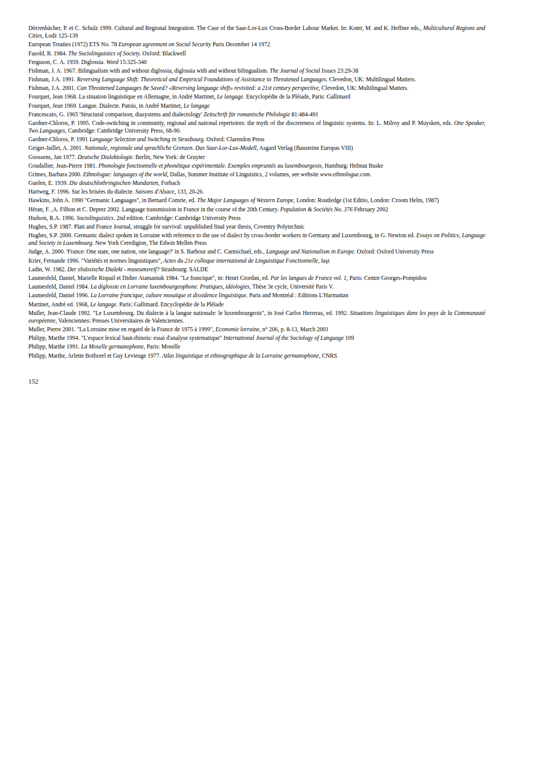Dörrenbächer, P. et C. Schulz 1999. Cultural and Regional Integration. The Case of the Saar-Lor-Lux Cross-Border Labour Market. In: Koter, M. and K. Heffner eds., Multicultural Regions and Cities, Łodż 125-139
European Treaties (1972) ETS No. 78 European agreement on Social Security Paris December 14 1972
Fasold, R. 1984. The Sociolinguistics of Society. Oxford: Blackwell
Ferguson, C. A. 1959. Diglossia. Word 15:325-340
Fishman, J. A. 1967. Bilingualism with and without diglossia, diglossia with and without bilingualism. The Journal of Social Issues 23:29-38
Fishman, J.A. 1991. Reversing Language Shift: Theoretical and Empirical Foundations of Assistance to Threatened Languages. Clevedon, UK: Multilingual Matters.
Fishman, J.A. 2001. Can Threatened Languages Be Saved? «Reversing language shift» revisited: a 21st century perspective, Clevedon, UK: Multilingual Matters.
Fourquet, Jean 1968. La situation linguistique en Allemagne, in André Martinet, Le langage. Encyclopédie de la Pléiade, Paris: Gallimard
Fourquet, Jean 1969. Langue. Dialecte. Patois, in André Martinet, Le langage
Francescato, G. 1965 'Structural comparison, diasystems and dialectology' Zeitschrift für romanische Philologie 81:484-491
Gardner-Chloros, P. 1995. Code-switching in community, regional and national repertoires: the myth of the discreteness of linguistic systems. In: L. Milroy and P. Muysken, eds. One Speaker, Two Languages, Cambridge: Cambridge University Press, 68-90.
Gardner-Chloros, P. 1991 Language Selection and Switching in Strasbourg. Oxford: Clarendon Press
Geiger-Jaillet, A. 2001. Nationale, regionale und sprachliche Grenzen. Das Saar-Lor-Lux-Modell, Asgard Verlag (Bausteine Europas VIII)
Goossens, Jan 1977. Deutsche Dialektologie. Berlin, New York: de Gruyter
Goudallier, Jean-Pierre 1981. Phonologie fonctionnelle et phonétique expérimentale. Exemples empruntés au luxembourgeois, Hamburg: Helmut Buske
Grimes, Barbara 2000. Ethnologue: languages of the world, Dallas, Summer Institute of Linguistics, 2 volumes, see website www.ethnologue.com.
Guelen, E. 1939. Die deutschlothringischen Mundarten, Forbach
Hartweg, F. 1996. Sur les brisées du dialecte. Saisons d'Alsace, 133, 20-26.
Hawkins, John A. 1990 "Germanic Languages", in Bernard Comrie, ed. The Major Languages of Western Europe, London: Routledge (1st Editio, London: Croom Helm, 1987)
Héran, F. ,A. Filhon et C. Deprez 2002. Language transmission in France in the course of the 20th Century. Population & Sociétés No. 376 February 2002
Hudson, R.A. 1996. Sociolinguistics. 2nd edition. Cambridge: Cambridge University Press
Hughes, S.P. 1987. Platt and France Journal, struggle for survival: unpublished final year thesis, Coventry Polytechnic
Hughes, S.P. 2000. Germanic dialect spoken in Lorraine with reference to the use of dialect by cross-border workers in Germany and Luxembourg, in G. Newton ed. Essays on Politics, Language and Society in Luxembourg. New York Ceredigion, The Edwin Mellen Press
Judge, A. 2000. 'France: One state, one nation, one language?' in S. Barbour and C. Carmichael, eds., Language and Nationalism in Europe. Oxford: Oxford University Press
Krier, Fernande 1996. "Variétés et normes linguistiques", Actes du 21e colloque international de Linguistique Fonctionnelle, Iaşi
Ladin, W. 1982. Der elsässische Dialekt - museumsreif? Strasbourg: SALDE
Laumesfeld, Daniel, Marielle Rispail et Didier Atamaniuk 1984. "Le francique", in: Henri Giordan, ed. Par les langues de France vol. 1, Paris: Centre Georges-Pompidou
Laumesfeld, Daniel 1984. La diglossie en Lorraine luxembourgeophone. Pratiques, idéologies, Thèse 3e cycle, Université Paris V.
Laumesfeld, Daniel 1996. La Lorraine francique, culture mosaïque et dissidence linguistique. Paris and Montréal : Editions L'Harmattan
Martinet, André ed. 1968, Le langage. Paris: Gallimard. Encyclopédie de la Pléïade
Muller, Jean-Claude 1992. "Le Luxembourg. Du dialecte à la langue nationale: le luxembourgeois", in José Carlos Herreras, ed. 1992. Situations linguistiques dans les pays de la Communauté européenne, Valenciennes: Presses Universitaires de Valenciennes.
Muller, Pierre 2001. "La Lorraine mise en regard de la France de 1975 à 1999", Economie lorraine, n° 206, p. 8-13, March 2001
Philipp, Marthe 1994. "L'espace lexical haut-rhinois: essai d'analyse systematique" International Journal of the Sociology of Language 109
Philipp, Marthe 1991. La Moselle germanophone, Paris: Moselle
Philipp, Marthe, Arlette Bothorel et Guy Levieuge 1977. Atlas linguistique et ethnographique de la Lorraine germanophone, CNRS
152